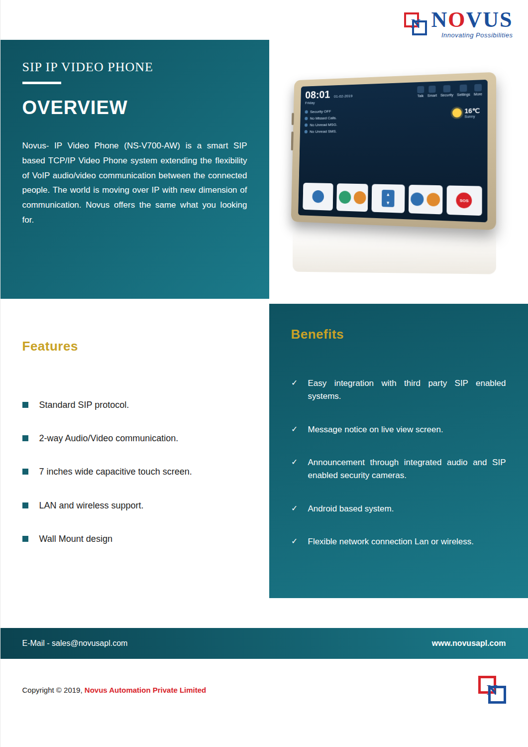N
NOVUS
Innovating Possibilities
SIP IP VIDEO PHONE
OVERVIEW
Novus- IP Video Phone (NS-V700-AW) is a smart SIP based TCP/IP Video Phone system extending the flexibility of VoIP audio/video communication between the connected people. The world is moving over IP with new dimension of communication. Novus offers the same what you looking for.
08:01 01-02-2019
Friday
Talk
Smart
Security
Settings
More
Security OFF
No Missed Calls.
No Unread MSG.
No Unread SMS.
16℃
Sunny
▲▼
SOS
Features
Standard SIP protocol.
2-way Audio/Video communication.
7 inches wide capacitive touch screen.
LAN and wireless support.
Wall Mount design
Benefits
Easy integration with third party SIP enabled systems.
Message notice on live view screen.
Announcement through integrated audio and SIP enabled security cameras.
Android based system.
Flexible network connection Lan or wireless.
E-Mail - sales@novusapl.com www.novusapl.com
Copyright © 2019, Novus Automation Private Limited
N